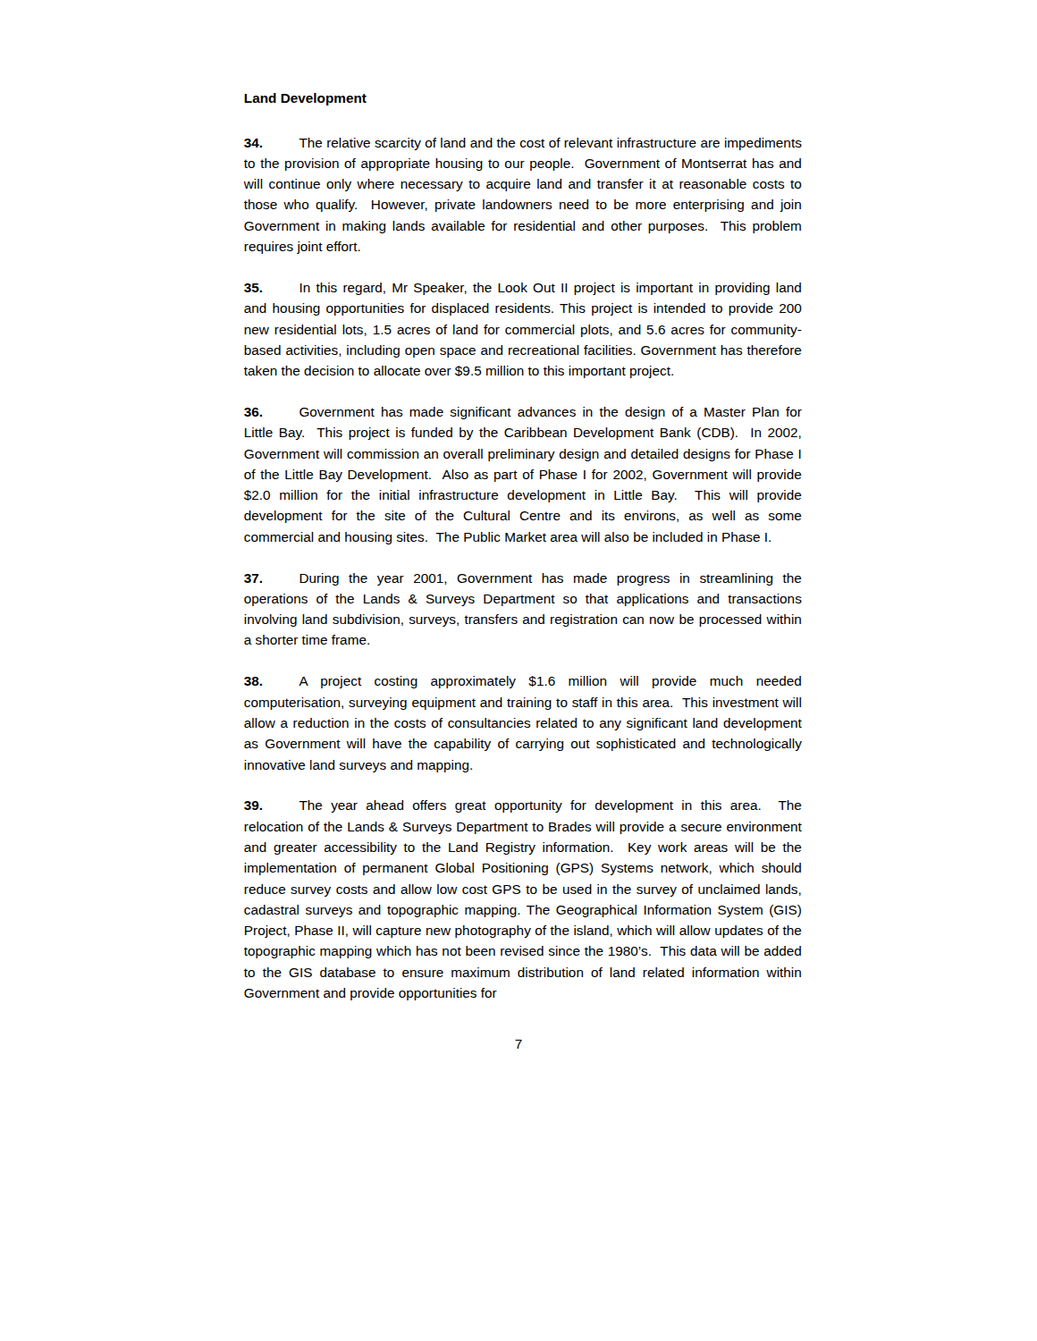Land Development
34. The relative scarcity of land and the cost of relevant infrastructure are impediments to the provision of appropriate housing to our people. Government of Montserrat has and will continue only where necessary to acquire land and transfer it at reasonable costs to those who qualify. However, private landowners need to be more enterprising and join Government in making lands available for residential and other purposes. This problem requires joint effort.
35. In this regard, Mr Speaker, the Look Out II project is important in providing land and housing opportunities for displaced residents. This project is intended to provide 200 new residential lots, 1.5 acres of land for commercial plots, and 5.6 acres for community-based activities, including open space and recreational facilities. Government has therefore taken the decision to allocate over $9.5 million to this important project.
36. Government has made significant advances in the design of a Master Plan for Little Bay. This project is funded by the Caribbean Development Bank (CDB). In 2002, Government will commission an overall preliminary design and detailed designs for Phase I of the Little Bay Development. Also as part of Phase I for 2002, Government will provide $2.0 million for the initial infrastructure development in Little Bay. This will provide development for the site of the Cultural Centre and its environs, as well as some commercial and housing sites. The Public Market area will also be included in Phase I.
37. During the year 2001, Government has made progress in streamlining the operations of the Lands & Surveys Department so that applications and transactions involving land subdivision, surveys, transfers and registration can now be processed within a shorter time frame.
38. A project costing approximately $1.6 million will provide much needed computerisation, surveying equipment and training to staff in this area. This investment will allow a reduction in the costs of consultancies related to any significant land development as Government will have the capability of carrying out sophisticated and technologically innovative land surveys and mapping.
39. The year ahead offers great opportunity for development in this area. The relocation of the Lands & Surveys Department to Brades will provide a secure environment and greater accessibility to the Land Registry information. Key work areas will be the implementation of permanent Global Positioning (GPS) Systems network, which should reduce survey costs and allow low cost GPS to be used in the survey of unclaimed lands, cadastral surveys and topographic mapping. The Geographical Information System (GIS) Project, Phase II, will capture new photography of the island, which will allow updates of the topographic mapping which has not been revised since the 1980’s. This data will be added to the GIS database to ensure maximum distribution of land related information within Government and provide opportunities for
7